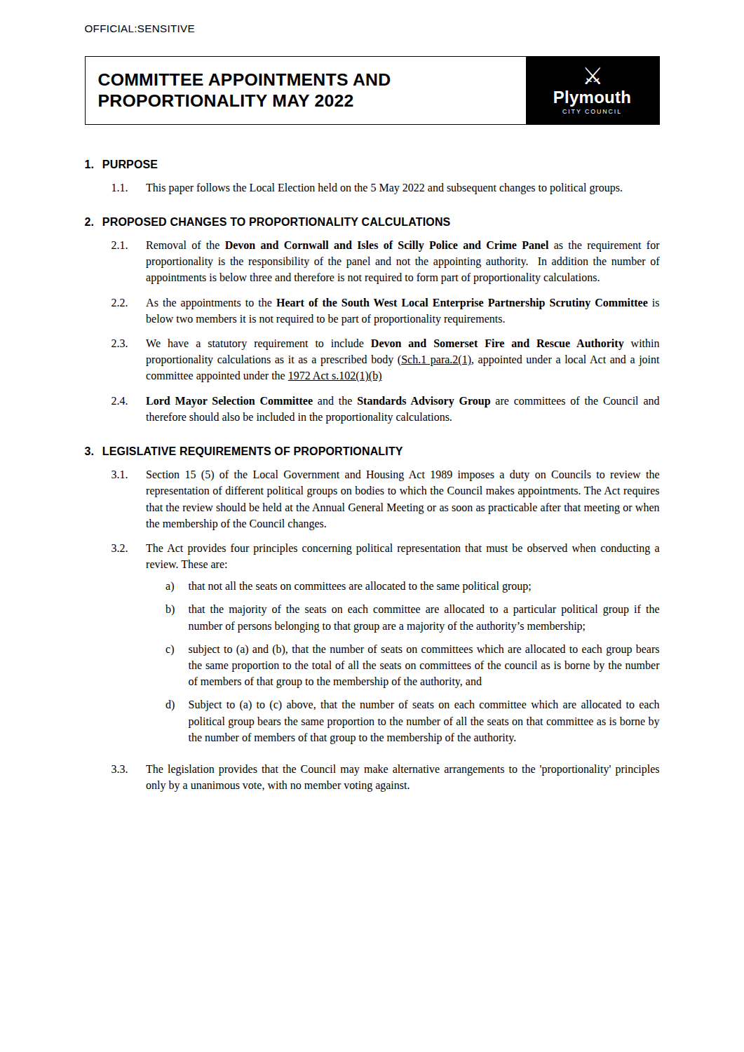OFFICIAL:SENSITIVE
COMMITTEE APPOINTMENTS AND
PROPORTIONALITY MAY 2022
⚔
Plymouth
CITY COUNCIL
1.
PURPOSE
1.1. This paper follows the Local Election held on the 5 May 2022 and subsequent changes to political groups.
2.
PROPOSED CHANGES TO PROPORTIONALITY CALCULATIONS
2.1. Removal of the Devon and Cornwall and Isles of Scilly Police and Crime Panel as the requirement for proportionality is the responsibility of the panel and not the appointing authority. In addition the number of appointments is below three and therefore is not required to form part of proportionality calculations.
2.2. As the appointments to the Heart of the South West Local Enterprise Partnership Scrutiny Committee is below two members it is not required to be part of proportionality requirements.
2.3. We have a statutory requirement to include Devon and Somerset Fire and Rescue Authority within proportionality calculations as it as a prescribed body (Sch.1 para.2(1), appointed under a local Act and a joint committee appointed under the 1972 Act s.102(1)(b)
2.4. Lord Mayor Selection Committee and the Standards Advisory Group are committees of the Council and therefore should also be included in the proportionality calculations.
3.
LEGISLATIVE REQUIREMENTS OF PROPORTIONALITY
3.1. Section 15 (5) of the Local Government and Housing Act 1989 imposes a duty on Councils to review the representation of different political groups on bodies to which the Council makes appointments. The Act requires that the review should be held at the Annual General Meeting or as soon as practicable after that meeting or when the membership of the Council changes.
3.2. The Act provides four principles concerning political representation that must be observed when conducting a review. These are:
a) that not all the seats on committees are allocated to the same political group;
b) that the majority of the seats on each committee are allocated to a particular political group if the number of persons belonging to that group are a majority of the authority’s membership;
c) subject to (a) and (b), that the number of seats on committees which are allocated to each group bears the same proportion to the total of all the seats on committees of the council as is borne by the number of members of that group to the membership of the authority, and
d) Subject to (a) to (c) above, that the number of seats on each committee which are allocated to each political group bears the same proportion to the number of all the seats on that committee as is borne by the number of members of that group to the membership of the authority.
3.3. The legislation provides that the Council may make alternative arrangements to the 'proportionality' principles only by a unanimous vote, with no member voting against.